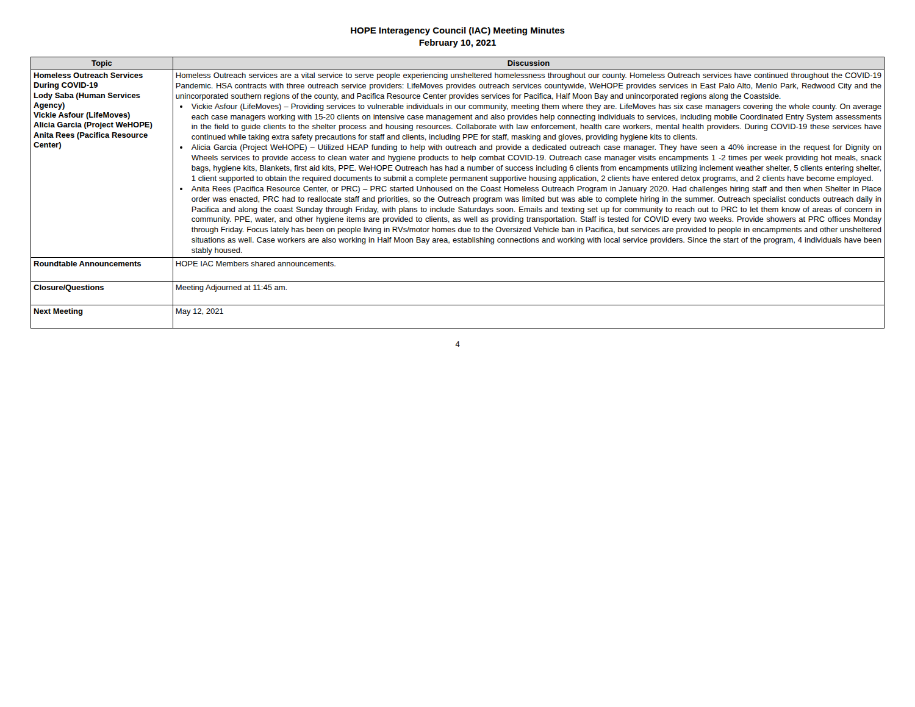HOPE Interagency Council (IAC) Meeting Minutes
February 10, 2021
| Topic | Discussion |
| --- | --- |
| Homeless Outreach Services During COVID-19 Lody Saba (Human Services Agency) Vickie Asfour (LifeMoves) Alicia Garcia (Project WeHOPE) Anita Rees (Pacifica Resource Center) | Homeless Outreach services are a vital service to serve people experiencing unsheltered homelessness throughout our county. Homeless Outreach services have continued throughout the COVID-19 Pandemic. HSA contracts with three outreach service providers: LifeMoves provides outreach services countywide, WeHOPE provides services in East Palo Alto, Menlo Park, Redwood City and the unincorporated southern regions of the county, and Pacifica Resource Center provides services for Pacifica, Half Moon Bay and unincorporated regions along the Coastside. Vickie Asfour (LifeMoves) – Providing services to vulnerable individuals in our community, meeting them where they are. LifeMoves has six case managers covering the whole county. On average each case managers working with 15-20 clients on intensive case management and also provides help connecting individuals to services, including mobile Coordinated Entry System assessments in the field to guide clients to the shelter process and housing resources. Collaborate with law enforcement, health care workers, mental health providers. During COVID-19 these services have continued while taking extra safety precautions for staff and clients, including PPE for staff, masking and gloves, providing hygiene kits to clients. Alicia Garcia (Project WeHOPE) – Utilized HEAP funding to help with outreach and provide a dedicated outreach case manager. They have seen a 40% increase in the request for Dignity on Wheels services to provide access to clean water and hygiene products to help combat COVID-19. Outreach case manager visits encampments 1 -2 times per week providing hot meals, snack bags, hygiene kits, Blankets, first aid kits, PPE. WeHOPE Outreach has had a number of success including 6 clients from encampments utilizing inclement weather shelter, 5 clients entering shelter, 1 client supported to obtain the required documents to submit a complete permanent supportive housing application, 2 clients have entered detox programs, and 2 clients have become employed. Anita Rees (Pacifica Resource Center, or PRC) – PRC started Unhoused on the Coast Homeless Outreach Program in January 2020. Had challenges hiring staff and then when Shelter in Place order was enacted, PRC had to reallocate staff and priorities, so the Outreach program was limited but was able to complete hiring in the summer. Outreach specialist conducts outreach daily in Pacifica and along the coast Sunday through Friday, with plans to include Saturdays soon. Emails and texting set up for community to reach out to PRC to let them know of areas of concern in community. PPE, water, and other hygiene items are provided to clients, as well as providing transportation. Staff is tested for COVID every two weeks. Provide showers at PRC offices Monday through Friday. Focus lately has been on people living in RVs/motor homes due to the Oversized Vehicle ban in Pacifica, but services are provided to people in encampments and other unsheltered situations as well. Case workers are also working in Half Moon Bay area, establishing connections and working with local service providers. Since the start of the program, 4 individuals have been stably housed. |
| Roundtable Announcements | HOPE IAC Members shared announcements. |
| Closure/Questions | Meeting Adjourned at 11:45 am. |
| Next Meeting | May 12, 2021 |
4